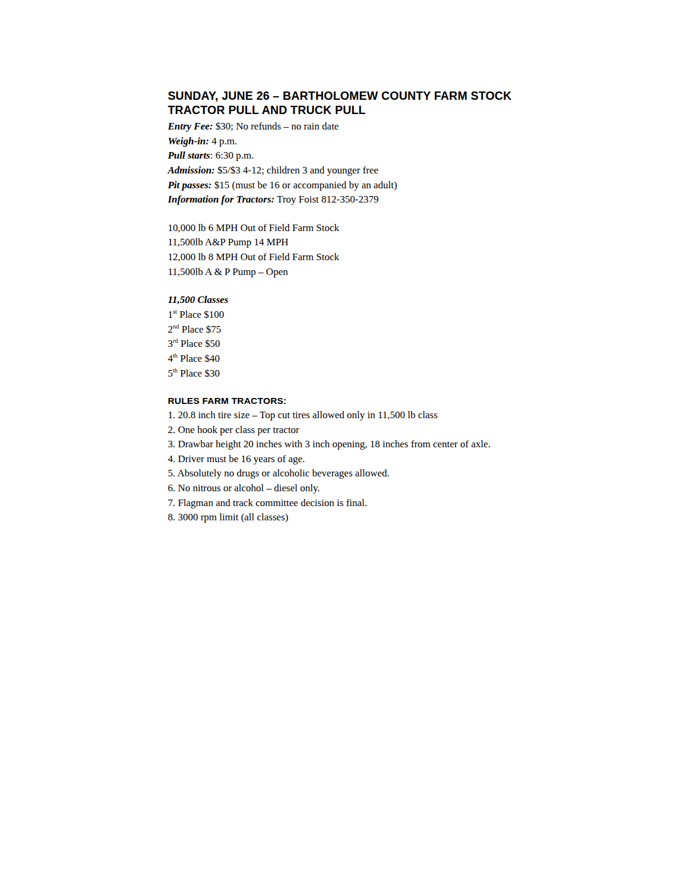Sunday, June 26 – Bartholomew County Farm Stock Tractor Pull and Truck Pull
Entry Fee: $30; No refunds – no rain date
Weigh-in: 4 p.m.
Pull starts: 6:30 p.m.
Admission: $5/$3 4-12; children 3 and younger free
Pit passes: $15 (must be 16 or accompanied by an adult)
Information for Tractors: Troy Foist 812-350-2379
10,000 lb 6 MPH Out of Field Farm Stock
11,500lb A&P Pump 14 MPH
12,000 lb 8 MPH Out of Field Farm Stock
11,500lb A & P Pump – Open
11,500 Classes
1st Place $100
2nd Place $75
3rd Place $50
4th Place $40
5th Place $30
Rules Farm Tractors:
1. 20.8 inch tire size – Top cut tires allowed only in 11,500 lb class
2. One hook per class per tractor
3. Drawbar height 20 inches with 3 inch opening, 18 inches from center of axle.
4. Driver must be 16 years of age.
5. Absolutely no drugs or alcoholic beverages allowed.
6. No nitrous or alcohol – diesel only.
7. Flagman and track committee decision is final.
8. 3000 rpm limit (all classes)